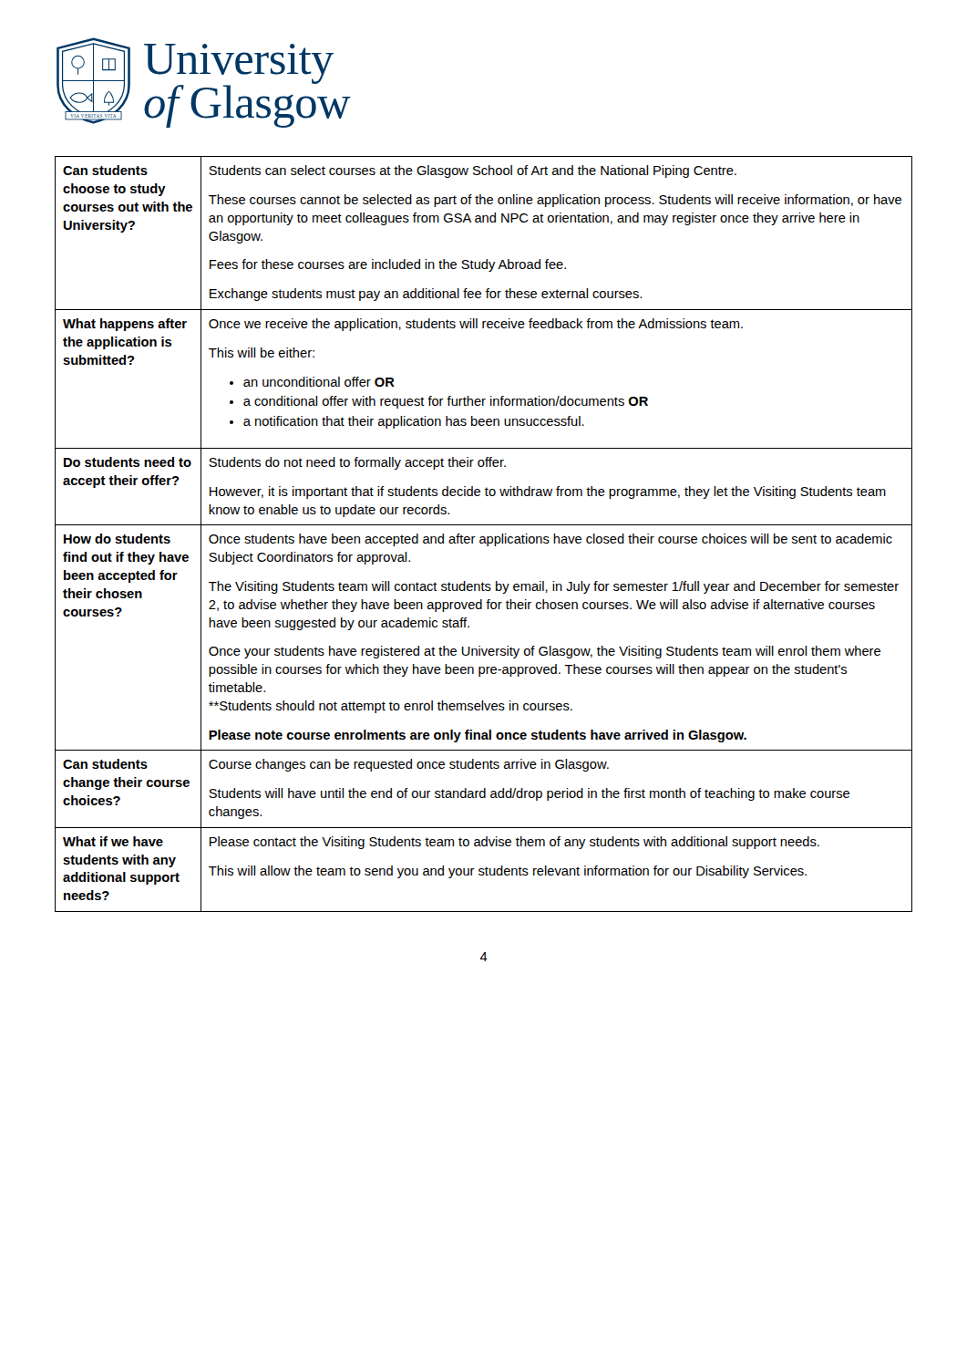VIA VERITAS VITA
University
of Glasgow
| Can students choose to study courses out with the University? | Students can select courses at the Glasgow School of Art and the National Piping Centre. These courses cannot be selected as part of the online application process. Students will receive information, or have an opportunity to meet colleagues from GSA and NPC at orientation, and may register once they arrive here in Glasgow. Fees for these courses are included in the Study Abroad fee. Exchange students must pay an additional fee for these external courses. |
| What happens after the application is submitted? | Once we receive the application, students will receive feedback from the Admissions team. This will be either: an unconditional offer OR a conditional offer with request for further information/documents OR a notification that their application has been unsuccessful. |
| Do students need to accept their offer? | Students do not need to formally accept their offer. However, it is important that if students decide to withdraw from the programme, they let the Visiting Students team know to enable us to update our records. |
| How do students find out if they have been accepted for their chosen courses? | Once students have been accepted and after applications have closed their course choices will be sent to academic Subject Coordinators for approval. The Visiting Students team will contact students by email, in July for semester 1/full year and December for semester 2, to advise whether they have been approved for their chosen courses. We will also advise if alternative courses have been suggested by our academic staff. Once your students have registered at the University of Glasgow, the Visiting Students team will enrol them where possible in courses for which they have been pre-approved. These courses will then appear on the student's timetable. **Students should not attempt to enrol themselves in courses. Please note course enrolments are only final once students have arrived in Glasgow. |
| Can students change their course choices? | Course changes can be requested once students arrive in Glasgow. Students will have until the end of our standard add/drop period in the first month of teaching to make course changes. |
| What if we have students with any additional support needs? | Please contact the Visiting Students team to advise them of any students with additional support needs. This will allow the team to send you and your students relevant information for our Disability Services. |
4